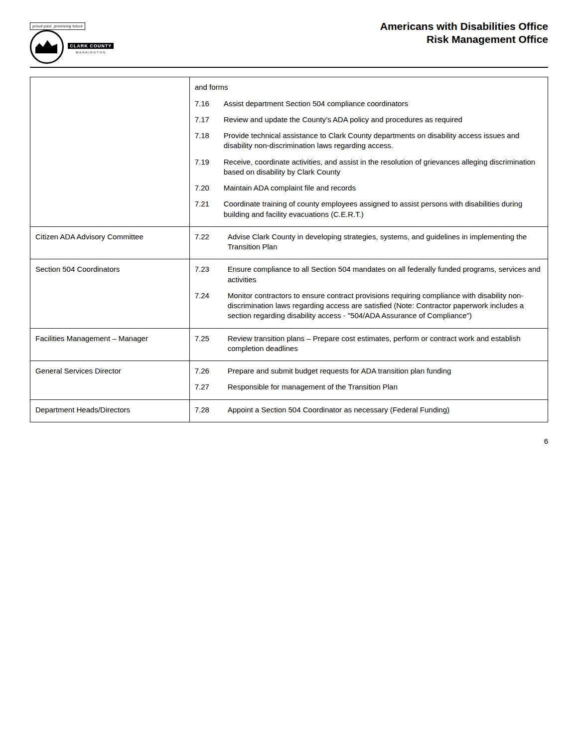proud past, promising future
CLARK COUNTY
WASHINGTON
Americans with Disabilities Office
Risk Management Office
| | and forms 7.16 Assist department Section 504 compliance coordinators 7.17 Review and update the County’s ADA policy and procedures as required 7.18 Provide technical assistance to Clark County departments on disability access issues and disability non-discrimination laws regarding access. 7.19 Receive, coordinate activities, and assist in the resolution of grievances alleging discrimination based on disability by Clark County 7.20 Maintain ADA complaint file and records 7.21 Coordinate training of county employees assigned to assist persons with disabilities during building and facility evacuations (C.E.R.T.) |
| Citizen ADA Advisory Committee | 7.22 Advise Clark County in developing strategies, systems, and guidelines in implementing the Transition Plan |
| Section 504 Coordinators | 7.23 Ensure compliance to all Section 504 mandates on all federally funded programs, services and activities 7.24 Monitor contractors to ensure contract provisions requiring compliance with disability non-discrimination laws regarding access are satisfied (Note: Contractor paperwork includes a section regarding disability access - "504/ADA Assurance of Compliance") |
| Facilities Management – Manager | 7.25 Review transition plans – Prepare cost estimates, perform or contract work and establish completion deadlines |
| General Services Director | 7.26 Prepare and submit budget requests for ADA transition plan funding 7.27 Responsible for management of the Transition Plan |
| Department Heads/Directors | 7.28 Appoint a Section 504 Coordinator as necessary (Federal Funding) |
6